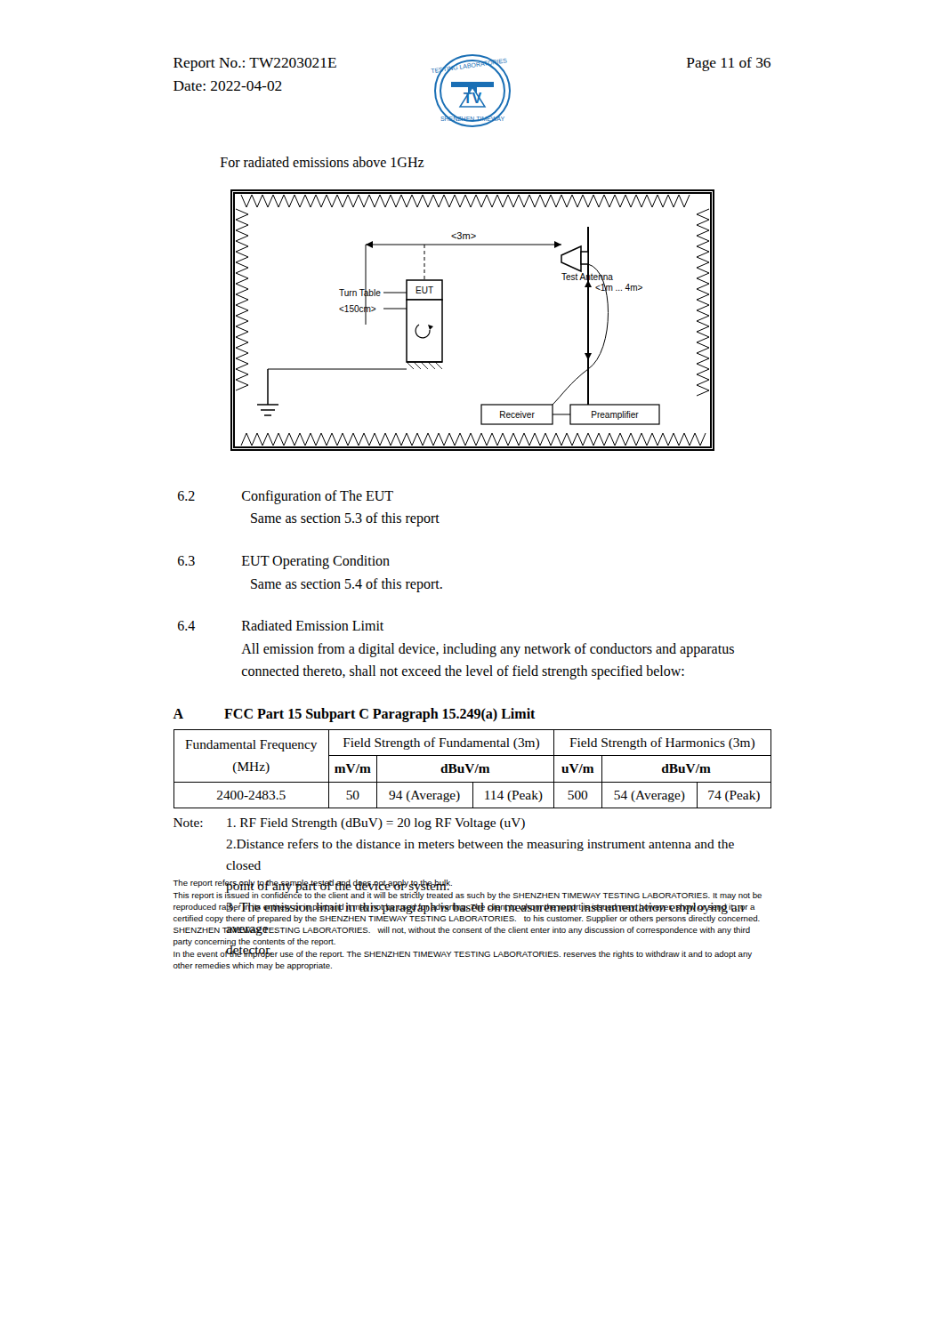Report No.: TW2203021E
Date: 2022-04-02
TESTING LABORATORIES SHENZHEN TIMEWAY TV
Page 11 of 36
For radiated emissions above 1GHz
<3m> Test Antenna <1m ... 4m> EUT Turn Table <150cm> Receiver Preamplifier
6.2
Configuration of The EUT
Same as section 5.3 of this report
6.3
EUT Operating Condition
Same as section 5.4 of this report.
6.4
Radiated Emission Limit
All emission from a digital device, including any network of conductors and apparatus connected thereto, shall not exceed the level of field strength specified below:
A
FCC Part 15 Subpart C Paragraph 15.249(a) Limit
| Fundamental Frequency (MHz) | Field Strength of Fundamental (3m) | Field Strength of Harmonics (3m) |
| mV/m | dBuV/m | uV/m | dBuV/m |
| 2400-2483.5 | 50 | 94 (Average) | 114 (Peak) | 500 | 54 (Average) | 74 (Peak) |
Note:
1. RF Field Strength (dBuV) = 20 log RF Voltage (uV)
2.Distance refers to the distance in meters between the measuring instrument antenna and the closed
point of any part of the device or system.
3. The emission limit in this paragraph is based on measurement instrumentation employing an average
detector.
The report refers only to the sample tested and does not apply to the bulk.
This report is issued in confidence to the client and it will be strictly treated as such by the SHENZHEN TIMEWAY TESTING LABORATORIES. It may not be reproduced rather in its entirety or in part and it may not be used for adverting. The client to whom the report is issued may, however, show or send it . or a certified copy there of prepared by the SHENZHEN TIMEWAY TESTING LABORATORIES. to his customer. Supplier or others persons directly concerned. SHENZHEN TIMEWAY TESTING LABORATORIES. will not, without the consent of the client enter into any discussion of correspondence with any third party concerning the contents of the report.
In the event of the improper use of the report. The SHENZHEN TIMEWAY TESTING LABORATORIES. reserves the rights to withdraw it and to adopt any other remedies which may be appropriate.